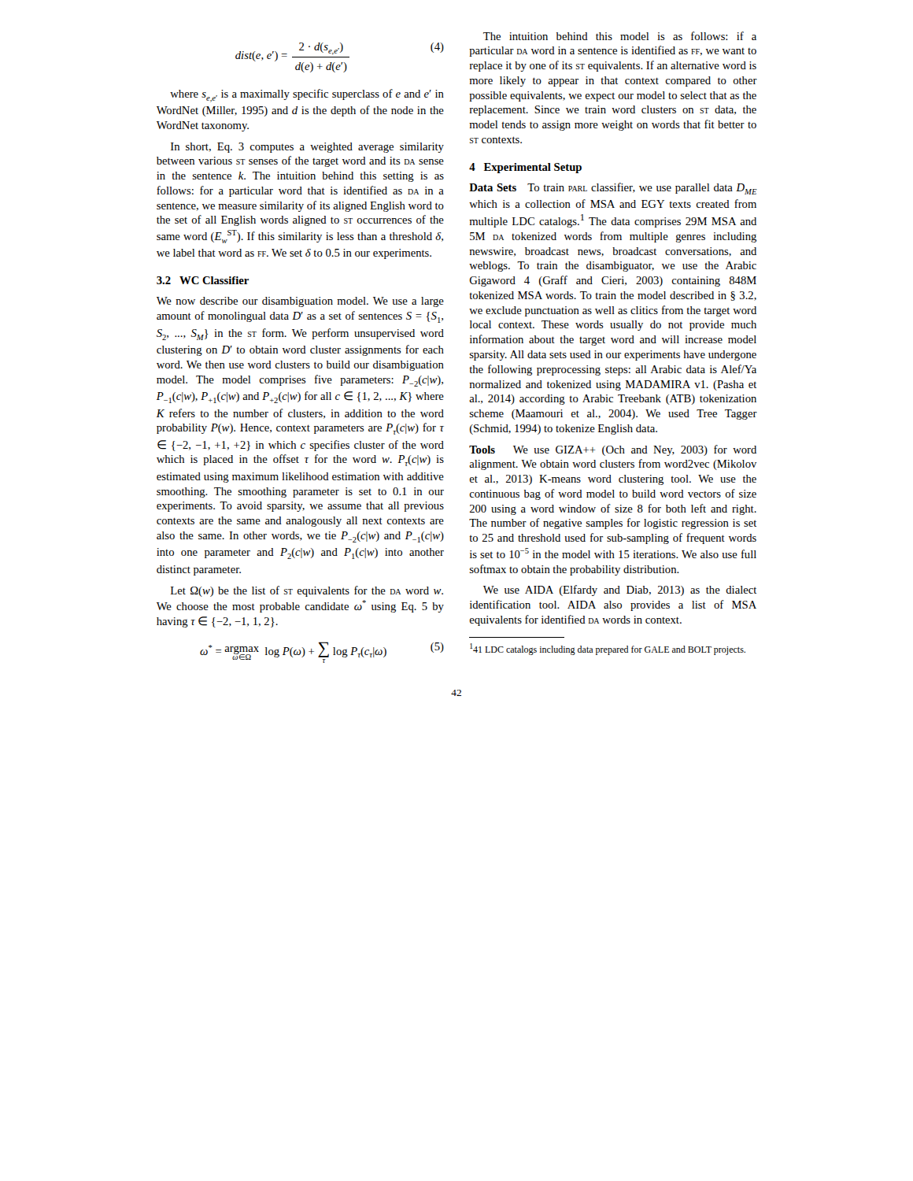(4) dist(e, e′) = 2 · d(se,e′) d(e) + d(e′)
where se,e′ is a maximally specific superclass of e and e′ in WordNet (Miller, 1995) and d is the depth of the node in the WordNet taxonomy.
In short, Eq. 3 computes a weighted average similarity between various st senses of the target word and its da sense in the sentence k. The intuition behind this setting is as follows: for a particular word that is identified as da in a sentence, we measure similarity of its aligned English word to the set of all English words aligned to st occurrences of the same word (EwST). If this similarity is less than a threshold δ, we label that word as ff. We set δ to 0.5 in our experiments.
3.2 WC Classifier
We now describe our disambiguation model. We use a large amount of monolingual data D′ as a set of sentences S = {S 1, S 2, ..., SM} in the st form. We perform unsupervised word clustering on D′ to obtain word cluster assignments for each word. We then use word clusters to build our disambiguation model. The model comprises five parameters: P−2(c|w), P−1(c|w), P+1(c|w) and P+2(c|w) for all c ∈ {1, 2, ..., K} where K refers to the number of clusters, in addition to the word probability P(w). Hence, context parameters are Pτ(c|w) for τ ∈ {−2, −1, +1, +2} in which c specifies cluster of the word which is placed in the offset τ for the word w. Pτ(c|w) is estimated using maximum likelihood estimation with additive smoothing. The smoothing parameter is set to 0.1 in our experiments. To avoid sparsity, we assume that all previous contexts are the same and analogously all next contexts are also the same. In other words, we tie P−2(c|w) and P−1(c|w) into one parameter and P 2(c|w) and P 1(c|w) into another distinct parameter.
Let Ω(w) be the list of st equivalents for the da word w. We choose the most probable candidate ω* using Eq. 5 by having τ ∈ {−2, −1, 1, 2}.
(5) ω* = argmax ω∈Ω log P(ω) + ∑ τ log Pτ(cτ|ω)
The intuition behind this model is as follows: if a particular da word in a sentence is identified as ff, we want to replace it by one of its st equivalents. If an alternative word is more likely to appear in that context compared to other possible equivalents, we expect our model to select that as the replacement. Since we train word clusters on st data, the model tends to assign more weight on words that fit better to st contexts.
4 Experimental Setup
Data Sets To train parl classifier, we use parallel data DME which is a collection of MSA and EGY texts created from multiple LDC catalogs.1 The data comprises 29M MSA and 5M da tokenized words from multiple genres including newswire, broadcast news, broadcast conversations, and weblogs. To train the disambiguator, we use the Arabic Gigaword 4 (Graff and Cieri, 2003) containing 848M tokenized MSA words. To train the model described in § 3.2, we exclude punctuation as well as clitics from the target word local context. These words usually do not provide much information about the target word and will increase model sparsity. All data sets used in our experiments have undergone the following preprocessing steps: all Arabic data is Alef/Ya normalized and tokenized using MADAMIRA v1. (Pasha et al., 2014) according to Arabic Treebank (ATB) tokenization scheme (Maamouri et al., 2004). We used Tree Tagger (Schmid, 1994) to tokenize English data.
Tools We use GIZA++ (Och and Ney, 2003) for word alignment. We obtain word clusters from word2vec (Mikolov et al., 2013) K-means word clustering tool. We use the continuous bag of word model to build word vectors of size 200 using a word window of size 8 for both left and right. The number of negative samples for logistic regression is set to 25 and threshold used for sub-sampling of frequent words is set to 10−5 in the model with 15 iterations. We also use full softmax to obtain the probability distribution.
We use AIDA (Elfardy and Diab, 2013) as the dialect identification tool. AIDA also provides a list of MSA equivalents for identified da words in context.
141 LDC catalogs including data prepared for GALE and BOLT projects.
42